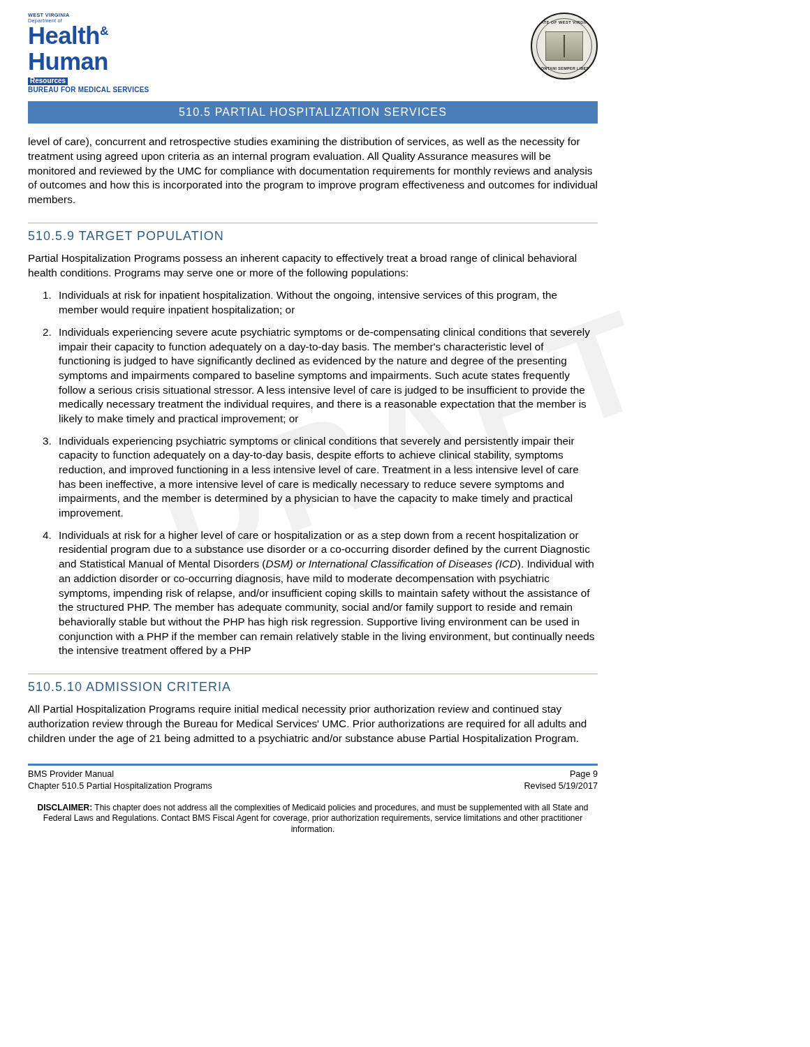DRAFT
WEST VIRGINIA
Department of
Health&
Human
Resources
BUREAU FOR MEDICAL SERVICES
STATE OF WEST VIRGINIA
MONTANI SEMPER LIBERI
510.5 PARTIAL HOSPITALIZATION SERVICES
level of care), concurrent and retrospective studies examining the distribution of services, as well as the necessity for treatment using agreed upon criteria as an internal program evaluation. All Quality Assurance measures will be monitored and reviewed by the UMC for compliance with documentation requirements for monthly reviews and analysis of outcomes and how this is incorporated into the program to improve program effectiveness and outcomes for individual members.
510.5.9 TARGET POPULATION
Partial Hospitalization Programs possess an inherent capacity to effectively treat a broad range of clinical behavioral health conditions. Programs may serve one or more of the following populations:
Individuals at risk for inpatient hospitalization. Without the ongoing, intensive services of this program, the member would require inpatient hospitalization; or
Individuals experiencing severe acute psychiatric symptoms or de-compensating clinical conditions that severely impair their capacity to function adequately on a day-to-day basis. The member's characteristic level of functioning is judged to have significantly declined as evidenced by the nature and degree of the presenting symptoms and impairments compared to baseline symptoms and impairments. Such acute states frequently follow a serious crisis situational stressor. A less intensive level of care is judged to be insufficient to provide the medically necessary treatment the individual requires, and there is a reasonable expectation that the member is likely to make timely and practical improvement; or
Individuals experiencing psychiatric symptoms or clinical conditions that severely and persistently impair their capacity to function adequately on a day-to-day basis, despite efforts to achieve clinical stability, symptoms reduction, and improved functioning in a less intensive level of care. Treatment in a less intensive level of care has been ineffective, a more intensive level of care is medically necessary to reduce severe symptoms and impairments, and the member is determined by a physician to have the capacity to make timely and practical improvement.
Individuals at risk for a higher level of care or hospitalization or as a step down from a recent hospitalization or residential program due to a substance use disorder or a co-occurring disorder defined by the current Diagnostic and Statistical Manual of Mental Disorders (DSM) or International Classification of Diseases (ICD). Individual with an addiction disorder or co-occurring diagnosis, have mild to moderate decompensation with psychiatric symptoms, impending risk of relapse, and/or insufficient coping skills to maintain safety without the assistance of the structured PHP. The member has adequate community, social and/or family support to reside and remain behaviorally stable but without the PHP has high risk regression. Supportive living environment can be used in conjunction with a PHP if the member can remain relatively stable in the living environment, but continually needs the intensive treatment offered by a PHP
510.5.10 ADMISSION CRITERIA
All Partial Hospitalization Programs require initial medical necessity prior authorization review and continued stay authorization review through the Bureau for Medical Services' UMC. Prior authorizations are required for all adults and children under the age of 21 being admitted to a psychiatric and/or substance abuse Partial Hospitalization Program.
BMS Provider Manual
Chapter 510.5 Partial Hospitalization Programs
Page 9
Revised 5/19/2017
DISCLAIMER: This chapter does not address all the complexities of Medicaid policies and procedures, and must be supplemented with all State and Federal Laws and Regulations. Contact BMS Fiscal Agent for coverage, prior authorization requirements, service limitations and other practitioner information.